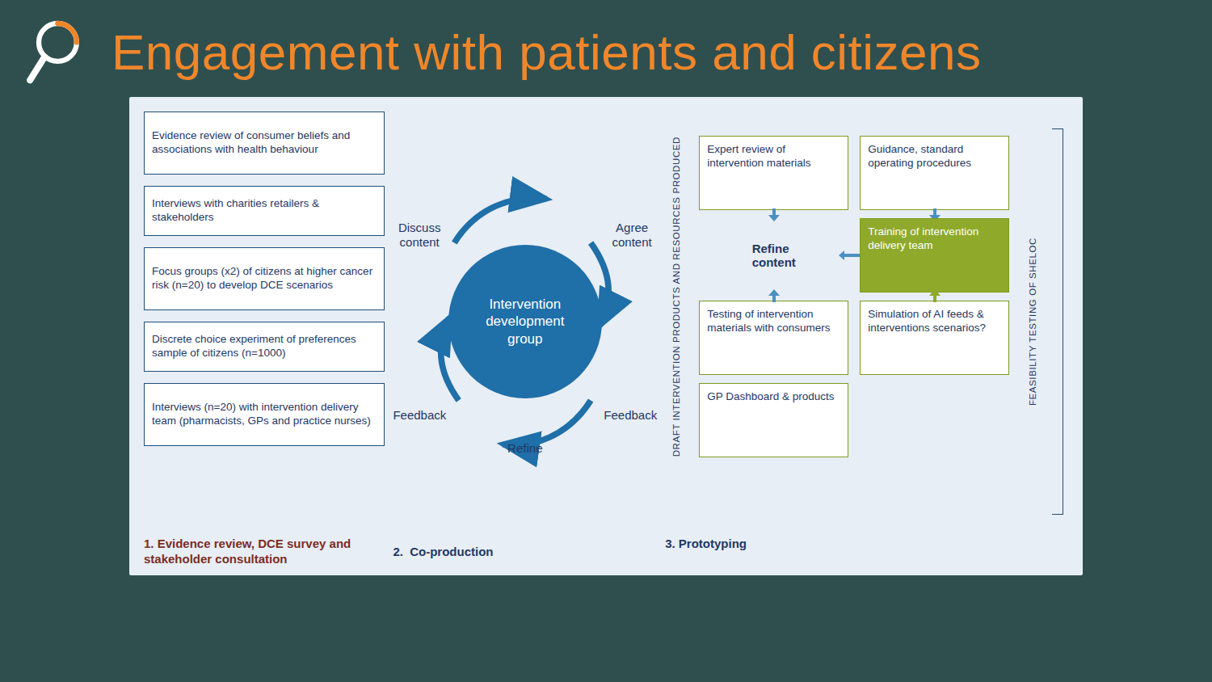Engagement with patients and citizens
Evidence review of consumer beliefs and associations with health behaviour
Interviews with charities retailers & stakeholders
Focus groups (x2) of citizens at higher cancer risk (n=20) to develop DCE scenarios
Discrete choice experiment of preferences sample of citizens (n=1000)
Interviews (n=20) with intervention delivery team (pharmacists, GPs and practice nurses)
Discuss
content
Agree
content
Feedback
Feedback
Refine
Intervention
development
group
DRAFT INTERVENTION PRODUCTS AND RESOURCES PRODUCED
Expert review of intervention materials
Guidance, standard operating procedures
Refine
content
Training of intervention delivery team
Testing of intervention materials with consumers
Simulation of AI feeds & interventions scenarios?
GP Dashboard & products
FEASIBILITY TESTING OF SHELOC
1. Evidence review, DCE survey and stakeholder consultation
2. Co-production
3. Prototyping